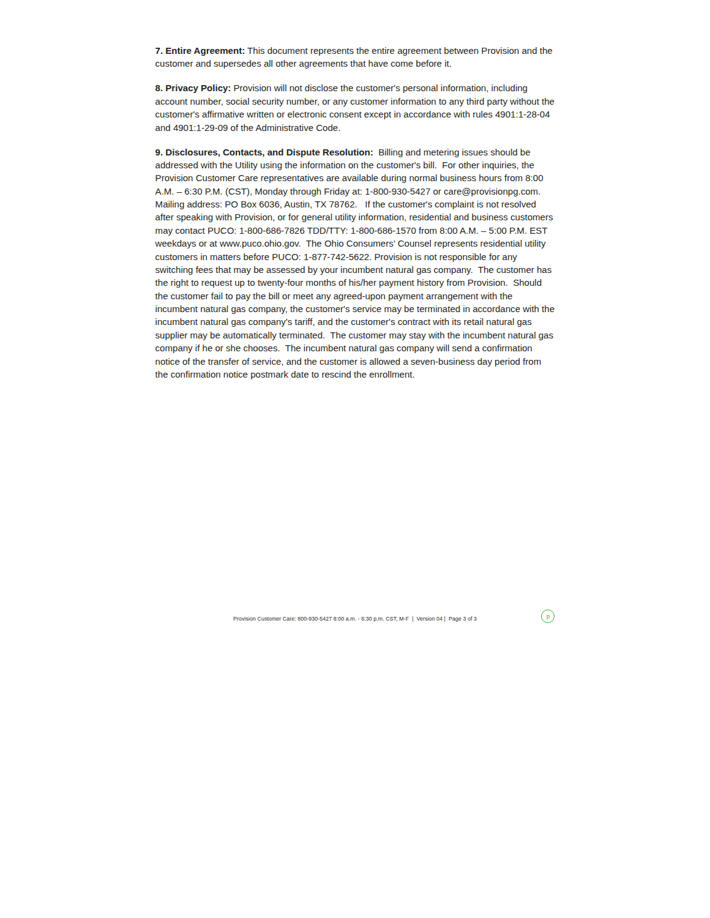7. Entire Agreement: This document represents the entire agreement between Provision and the customer and supersedes all other agreements that have come before it.
8. Privacy Policy: Provision will not disclose the customer's personal information, including account number, social security number, or any customer information to any third party without the customer's affirmative written or electronic consent except in accordance with rules 4901:1-28-04 and 4901:1-29-09 of the Administrative Code.
9. Disclosures, Contacts, and Dispute Resolution: Billing and metering issues should be addressed with the Utility using the information on the customer's bill. For other inquiries, the Provision Customer Care representatives are available during normal business hours from 8:00 A.M. – 6:30 P.M. (CST), Monday through Friday at: 1-800-930-5427 or care@provisionpg.com. Mailing address: PO Box 6036, Austin, TX 78762. If the customer's complaint is not resolved after speaking with Provision, or for general utility information, residential and business customers may contact PUCO: 1-800-686-7826 TDD/TTY: 1-800-686-1570 from 8:00 A.M. – 5:00 P.M. EST weekdays or at www.puco.ohio.gov. The Ohio Consumers’ Counsel represents residential utility customers in matters before PUCO: 1-877-742-5622. Provision is not responsible for any switching fees that may be assessed by your incumbent natural gas company. The customer has the right to request up to twenty-four months of his/her payment history from Provision. Should the customer fail to pay the bill or meet any agreed-upon payment arrangement with the incumbent natural gas company, the customer's service may be terminated in accordance with the incumbent natural gas company's tariff, and the customer's contract with its retail natural gas supplier may be automatically terminated. The customer may stay with the incumbent natural gas company if he or she chooses. The incumbent natural gas company will send a confirmation notice of the transfer of service, and the customer is allowed a seven-business day period from the confirmation notice postmark date to rescind the enrollment.
Provision Customer Care: 800-930-5427 8:00 a.m. - 6:30 p.m. CST, M-F | Version 04 | Page 3 of 3
p